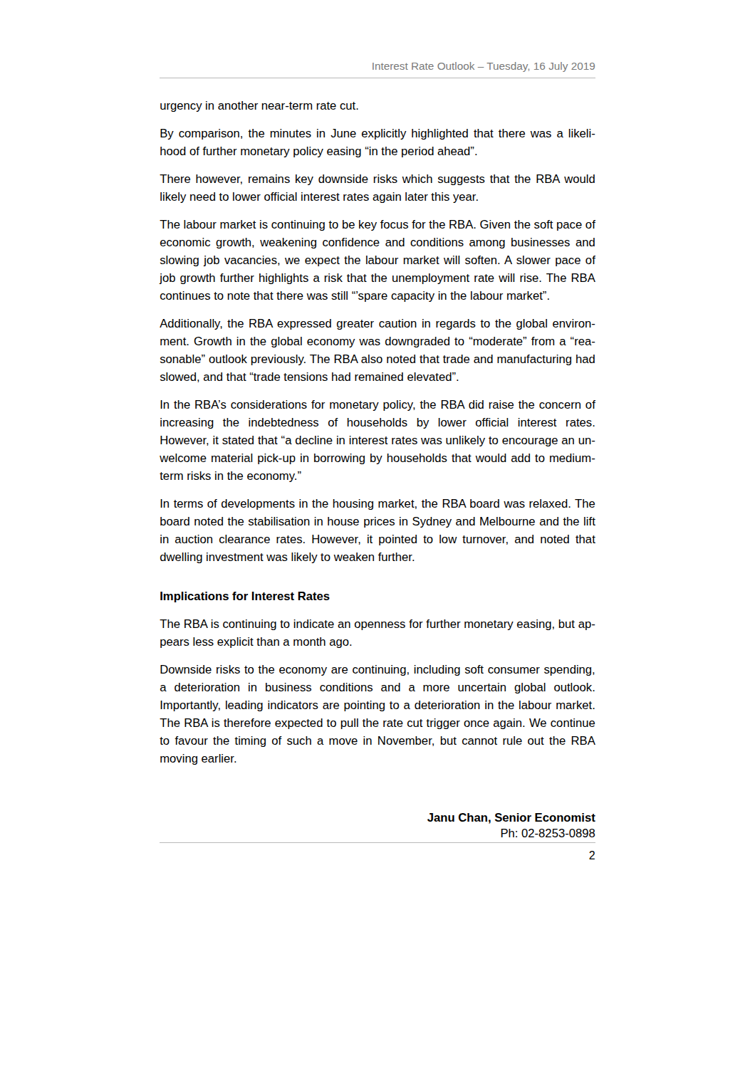Interest Rate Outlook – Tuesday, 16 July 2019
urgency in another near-term rate cut.
By comparison, the minutes in June explicitly highlighted that there was a likelihood of further monetary policy easing “in the period ahead”.
There however, remains key downside risks which suggests that the RBA would likely need to lower official interest rates again later this year.
The labour market is continuing to be key focus for the RBA. Given the soft pace of economic growth, weakening confidence and conditions among businesses and slowing job vacancies, we expect the labour market will soften. A slower pace of job growth further highlights a risk that the unemployment rate will rise. The RBA continues to note that there was still “’spare capacity in the labour market”.
Additionally, the RBA expressed greater caution in regards to the global environment. Growth in the global economy was downgraded to “moderate” from a “reasonable” outlook previously. The RBA also noted that trade and manufacturing had slowed, and that “trade tensions had remained elevated”.
In the RBA’s considerations for monetary policy, the RBA did raise the concern of increasing the indebtedness of households by lower official interest rates. However, it stated that “a decline in interest rates was unlikely to encourage an unwelcome material pick-up in borrowing by households that would add to medium-term risks in the economy.”
In terms of developments in the housing market, the RBA board was relaxed. The board noted the stabilisation in house prices in Sydney and Melbourne and the lift in auction clearance rates. However, it pointed to low turnover, and noted that dwelling investment was likely to weaken further.
Implications for Interest Rates
The RBA is continuing to indicate an openness for further monetary easing, but appears less explicit than a month ago.
Downside risks to the economy are continuing, including soft consumer spending, a deterioration in business conditions and a more uncertain global outlook. Importantly, leading indicators are pointing to a deterioration in the labour market. The RBA is therefore expected to pull the rate cut trigger once again. We continue to favour the timing of such a move in November, but cannot rule out the RBA moving earlier.
Janu Chan, Senior Economist
Ph: 02-8253-0898
2